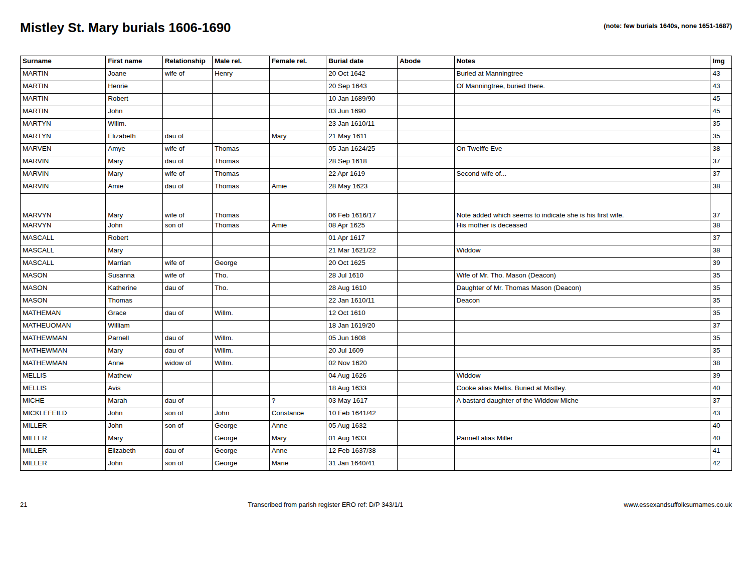Mistley St. Mary burials 1606-1690
(note: few burials 1640s, none 1651-1687)
| Surname | First name | Relationship | Male rel. | Female rel. | Burial date | Abode | Notes | Img |
| --- | --- | --- | --- | --- | --- | --- | --- | --- |
| MARTIN | Joane | wife of | Henry | | 20 Oct 1642 | | Buried at Manningtree | 43 |
| MARTIN | Henrie | | | | 20 Sep 1643 | | Of Manningtree, buried there. | 43 |
| MARTIN | Robert | | | | 10 Jan 1689/90 | | | 45 |
| MARTIN | John | | | | 03 Jun 1690 | | | 45 |
| MARTYN | Willm. | | | | 23 Jan 1610/11 | | | 35 |
| MARTYN | Elizabeth | dau of | | Mary | 21 May 1611 | | | 35 |
| MARVEN | Amye | wife of | Thomas | | 05 Jan 1624/25 | | On Twelffe Eve | 38 |
| MARVIN | Mary | dau of | Thomas | | 28 Sep 1618 | | | 37 |
| MARVIN | Mary | wife of | Thomas | | 22 Apr 1619 | | Second wife of... | 37 |
| MARVIN | Amie | dau of | Thomas | Amie | 28 May 1623 | | | 38 |
| MARVYN | Mary | wife of | Thomas | | 06 Feb 1616/17 | | Note added which seems to indicate she is his first wife. | 37 |
| MARVYN | John | son of | Thomas | Amie | 08 Apr 1625 | | His mother is deceased | 38 |
| MASCALL | Robert | | | | 01 Apr 1617 | | | 37 |
| MASCALL | Mary | | | | 21 Mar 1621/22 | | Widdow | 38 |
| MASCALL | Marrian | wife of | George | | 20 Oct 1625 | | | 39 |
| MASON | Susanna | wife of | Tho. | | 28 Jul 1610 | | Wife of Mr. Tho. Mason (Deacon) | 35 |
| MASON | Katherine | dau of | Tho. | | 28 Aug 1610 | | Daughter of Mr. Thomas Mason (Deacon) | 35 |
| MASON | Thomas | | | | 22 Jan 1610/11 | | Deacon | 35 |
| MATHEMAN | Grace | dau of | Willm. | | 12 Oct 1610 | | | 35 |
| MATHEUOMAN | William | | | | 18 Jan 1619/20 | | | 37 |
| MATHEWMAN | Parnell | dau of | Willm. | | 05 Jun 1608 | | | 35 |
| MATHEWMAN | Mary | dau of | Willm. | | 20 Jul 1609 | | | 35 |
| MATHEWMAN | Anne | widow of | Willm. | | 02 Nov 1620 | | | 38 |
| MELLIS | Mathew | | | | 04 Aug 1626 | | Widdow | 39 |
| MELLIS | Avis | | | | 18 Aug 1633 | | Cooke alias Mellis. Buried at Mistley. | 40 |
| MICHE | Marah | dau of | | ? | 03 May 1617 | | A bastard daughter of the Widdow Miche | 37 |
| MICKLEFEILD | John | son of | John | Constance | 10 Feb 1641/42 | | | 43 |
| MILLER | John | son of | George | Anne | 05 Aug 1632 | | | 40 |
| MILLER | Mary | | George | Mary | 01 Aug 1633 | | Pannell alias Miller | 40 |
| MILLER | Elizabeth | dau of | George | Anne | 12 Feb 1637/38 | | | 41 |
| MILLER | John | son of | George | Marie | 31 Jan 1640/41 | | | 42 |
21
Transcribed from parish register ERO ref: D/P 343/1/1
www.essexandsuffolksurnames.co.uk